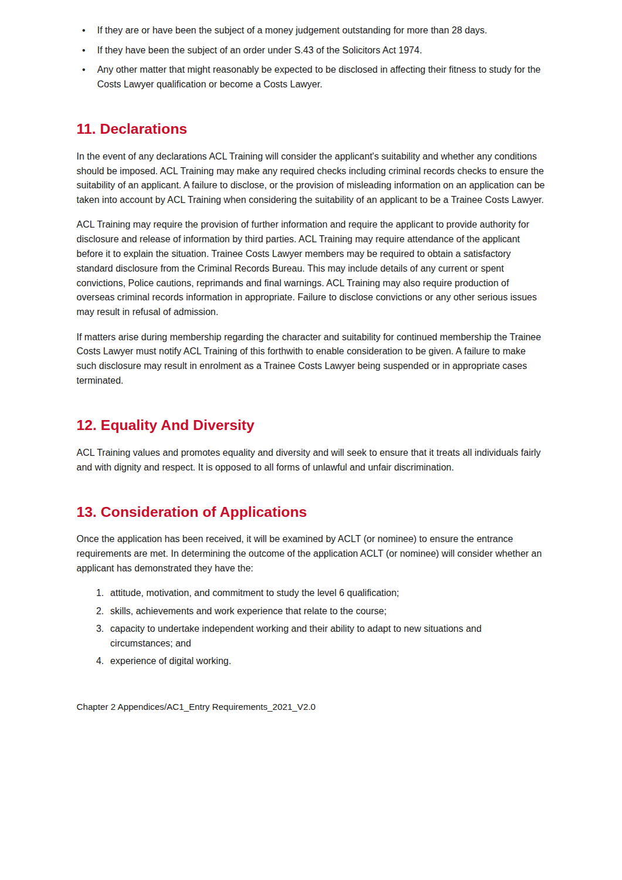If they are or have been the subject of a money judgement outstanding for more than 28 days.
If they have been the subject of an order under S.43 of the Solicitors Act 1974.
Any other matter that might reasonably be expected to be disclosed in affecting their fitness to study for the Costs Lawyer qualification or become a Costs Lawyer.
11. Declarations
In the event of any declarations ACL Training will consider the applicant's suitability and whether any conditions should be imposed. ACL Training may make any required checks including criminal records checks to ensure the suitability of an applicant. A failure to disclose, or the provision of misleading information on an application can be taken into account by ACL Training when considering the suitability of an applicant to be a Trainee Costs Lawyer.
ACL Training may require the provision of further information and require the applicant to provide authority for disclosure and release of information by third parties. ACL Training may require attendance of the applicant before it to explain the situation. Trainee Costs Lawyer members may be required to obtain a satisfactory standard disclosure from the Criminal Records Bureau. This may include details of any current or spent convictions, Police cautions, reprimands and final warnings. ACL Training may also require production of overseas criminal records information in appropriate. Failure to disclose convictions or any other serious issues may result in refusal of admission.
If matters arise during membership regarding the character and suitability for continued membership the Trainee Costs Lawyer must notify ACL Training of this forthwith to enable consideration to be given. A failure to make such disclosure may result in enrolment as a Trainee Costs Lawyer being suspended or in appropriate cases terminated.
12. Equality And Diversity
ACL Training values and promotes equality and diversity and will seek to ensure that it treats all individuals fairly and with dignity and respect. It is opposed to all forms of unlawful and unfair discrimination.
13. Consideration of Applications
Once the application has been received, it will be examined by ACLT (or nominee) to ensure the entrance requirements are met. In determining the outcome of the application ACLT (or nominee) will consider whether an applicant has demonstrated they have the:
attitude, motivation, and commitment to study the level 6 qualification;
skills, achievements and work experience that relate to the course;
capacity to undertake independent working and their ability to adapt to new situations and circumstances; and
experience of digital working.
Chapter 2 Appendices/AC1_Entry Requirements_2021_V2.0